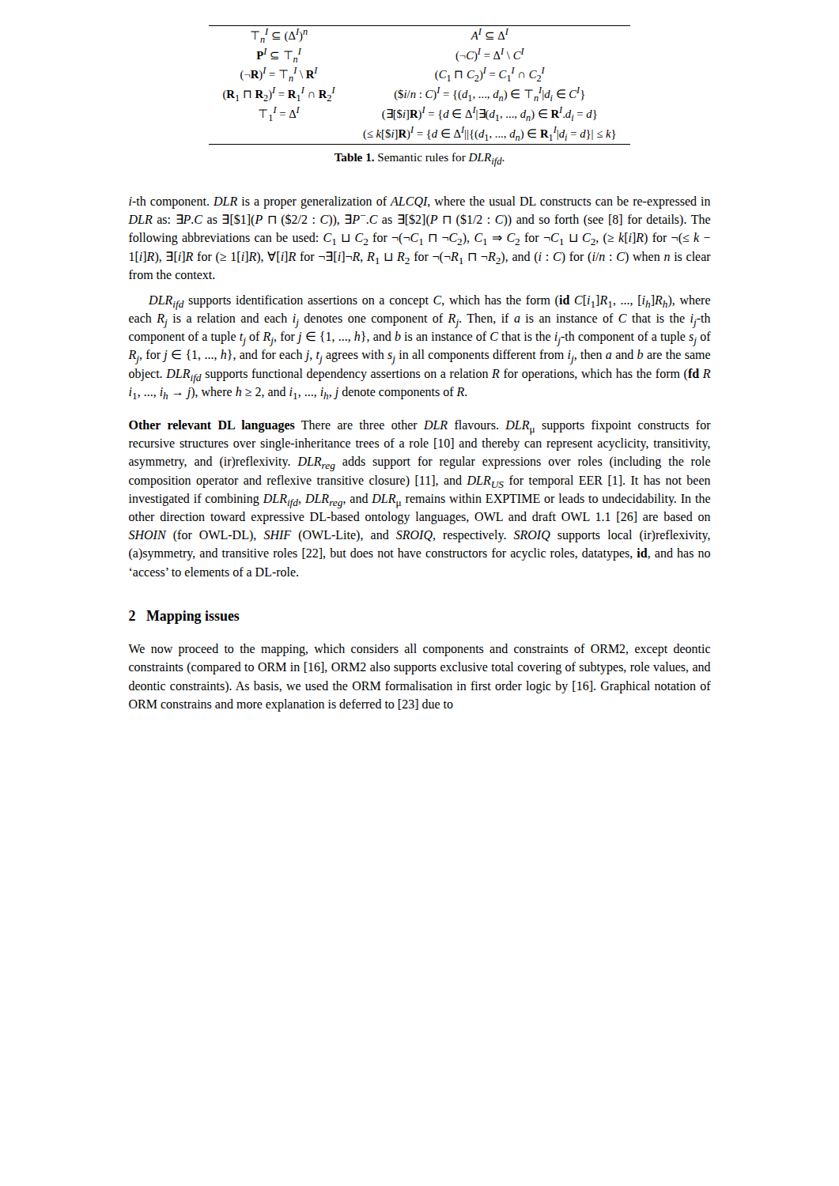| ⊤ n I ⊆ (Δ I ) n | A I ⊆ Δ I |
| P I ⊆ ⊤ n I | (¬ C ) I = Δ I \ C I |
| (¬ R ) I = ⊤ n I \ R I | ( C 1 ⊓ C 2 ) I = C 1 I ∩ C 2 I |
| ( R 1 ⊓ R 2 ) I = R 1 I ∩ R 2 I | ($ i / n : C ) I = {( d 1 , ..., d n ) ∈ ⊤ n I / d i ∈ C I } |
| ⊤ 1 I = Δ I | (∃[$ i ] R ) I = { d ∈ Δ I /∃( d 1 , ..., d n ) ∈ R I . d i = d } |
| | (≤ k [$ i ] R ) I = { d ∈ Δ I //{( d 1 , ..., d n ) ∈ R 1 I / d i = d }/ ≤ k } |
Table 1. Semantic rules for DLRifd.
i-th component. DLR is a proper generalization of ALCQI, where the usual DL constructs can be re-expressed in DLR as: ∃P.C as ∃[$1](P ⊓ ($2/2 : C)), ∃P−.C as ∃[$2](P ⊓ ($1/2 : C)) and so forth (see [8] for details). The following abbreviations can be used: C1 ⊔ C2 for ¬(¬C1 ⊓ ¬C2), C1 ⇒ C2 for ¬C1 ⊔ C2, (≥ k[i]R) for ¬(≤ k − 1[i]R), ∃[i]R for (≥ 1[i]R), ∀[i]R for ¬∃[i]¬R, R1 ⊔ R2 for ¬(¬R1 ⊓ ¬R2), and (i : C) for (i/n : C) when n is clear from the context.
DLRifd supports identification assertions on a concept C, which has the form (id C[i1]R1, ..., [ih]Rh), where each Rj is a relation and each ij denotes one component of Rj. Then, if a is an instance of C that is the ij-th component of a tuple tj of Rj, for j ∈ {1, ..., h}, and b is an instance of C that is the ij-th component of a tuple sj of Rj, for j ∈ {1, ..., h}, and for each j, tj agrees with sj in all components different from ij, then a and b are the same object. DLRifd supports functional dependency assertions on a relation R for operations, which has the form (fd R i1, ..., ih → j), where h ≥ 2, and i1, ..., ih, j denote components of R.
Other relevant DL languages There are three other DLR flavours. DLRμ supports fixpoint constructs for recursive structures over single-inheritance trees of a role [10] and thereby can represent acyclicity, transitivity, asymmetry, and (ir)reflexivity. DLRreg adds support for regular expressions over roles (including the role composition operator and reflexive transitive closure) [11], and DLRUS for temporal EER [1]. It has not been investigated if combining DLRifd, DLRreg, and DLRμ remains within EXPTIME or leads to undecidability. In the other direction toward expressive DL-based ontology languages, OWL and draft OWL 1.1 [26] are based on SHOIN (for OWL-DL), SHIF (OWL-Lite), and SROIQ, respectively. SROIQ supports local (ir)reflexivity, (a)symmetry, and transitive roles [22], but does not have constructors for acyclic roles, datatypes, id, and has no ‘access’ to elements of a DL-role.
2 Mapping issues
We now proceed to the mapping, which considers all components and constraints of ORM2, except deontic constraints (compared to ORM in [16], ORM2 also supports exclusive total covering of subtypes, role values, and deontic constraints). As basis, we used the ORM formalisation in first order logic by [16]. Graphical notation of ORM constrains and more explanation is deferred to [23] due to